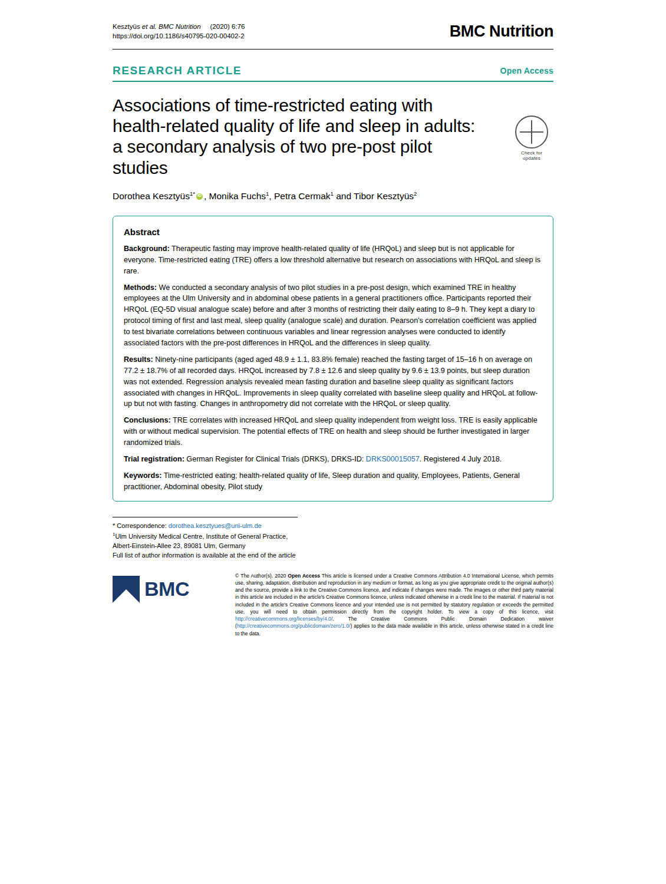Kesztyüs et al. BMC Nutrition (2020) 6:76 https://doi.org/10.1186/s40795-020-00402-2
BMC Nutrition
Research Article
Open Access
Check for
updates
Associations of time-restricted eating with health-related quality of life and sleep in adults: a secondary analysis of two pre-post pilot studies
Dorothea Kesztyüs1* , Monika Fuchs1, Petra Cermak1 and Tibor Kesztyüs2
Abstract
Background: Therapeutic fasting may improve health-related quality of life (HRQoL) and sleep but is not applicable for everyone. Time-restricted eating (TRE) offers a low threshold alternative but research on associations with HRQoL and sleep is rare.
Methods: We conducted a secondary analysis of two pilot studies in a pre-post design, which examined TRE in healthy employees at the Ulm University and in abdominal obese patients in a general practitioners office. Participants reported their HRQoL (EQ-5D visual analogue scale) before and after 3 months of restricting their daily eating to 8–9 h. They kept a diary to protocol timing of first and last meal, sleep quality (analogue scale) and duration. Pearson's correlation coefficient was applied to test bivariate correlations between continuous variables and linear regression analyses were conducted to identify associated factors with the pre-post differences in HRQoL and the differences in sleep quality.
Results: Ninety-nine participants (aged aged 48.9 ± 1.1, 83.8% female) reached the fasting target of 15–16 h on average on 77.2 ± 18.7% of all recorded days. HRQoL increased by 7.8 ± 12.6 and sleep quality by 9.6 ± 13.9 points, but sleep duration was not extended. Regression analysis revealed mean fasting duration and baseline sleep quality as significant factors associated with changes in HRQoL. Improvements in sleep quality correlated with baseline sleep quality and HRQoL at follow-up but not with fasting. Changes in anthropometry did not correlate with the HRQoL or sleep quality.
Conclusions: TRE correlates with increased HRQoL and sleep quality independent from weight loss. TRE is easily applicable with or without medical supervision. The potential effects of TRE on health and sleep should be further investigated in larger randomized trials.
Trial registration: German Register for Clinical Trials (DRKS), DRKS-ID: DRKS00015057. Registered 4 July 2018.
Keywords: Time-restricted eating; health-related quality of life, Sleep duration and quality, Employees, Patients, General practitioner, Abdominal obesity, Pilot study
* Correspondence: dorothea.kesztyues@uni-ulm.de
1Ulm University Medical Centre, Institute of General Practice,
Albert-Einstein-Allee 23, 89081 Ulm, Germany
Full list of author information is available at the end of the article
BMC
© The Author(s). 2020 Open Access This article is licensed under a Creative Commons Attribution 4.0 International License, which permits use, sharing, adaptation, distribution and reproduction in any medium or format, as long as you give appropriate credit to the original author(s) and the source, provide a link to the Creative Commons licence, and indicate if changes were made. The images or other third party material in this article are included in the article's Creative Commons licence, unless indicated otherwise in a credit line to the material. If material is not included in the article's Creative Commons licence and your intended use is not permitted by statutory regulation or exceeds the permitted use, you will need to obtain permission directly from the copyright holder. To view a copy of this licence, visit http://creativecommons.org/licenses/by/4.0/. The Creative Commons Public Domain Dedication waiver (http://creativecommons.org/publicdomain/zero/1.0/) applies to the data made available in this article, unless otherwise stated in a credit line to the data.